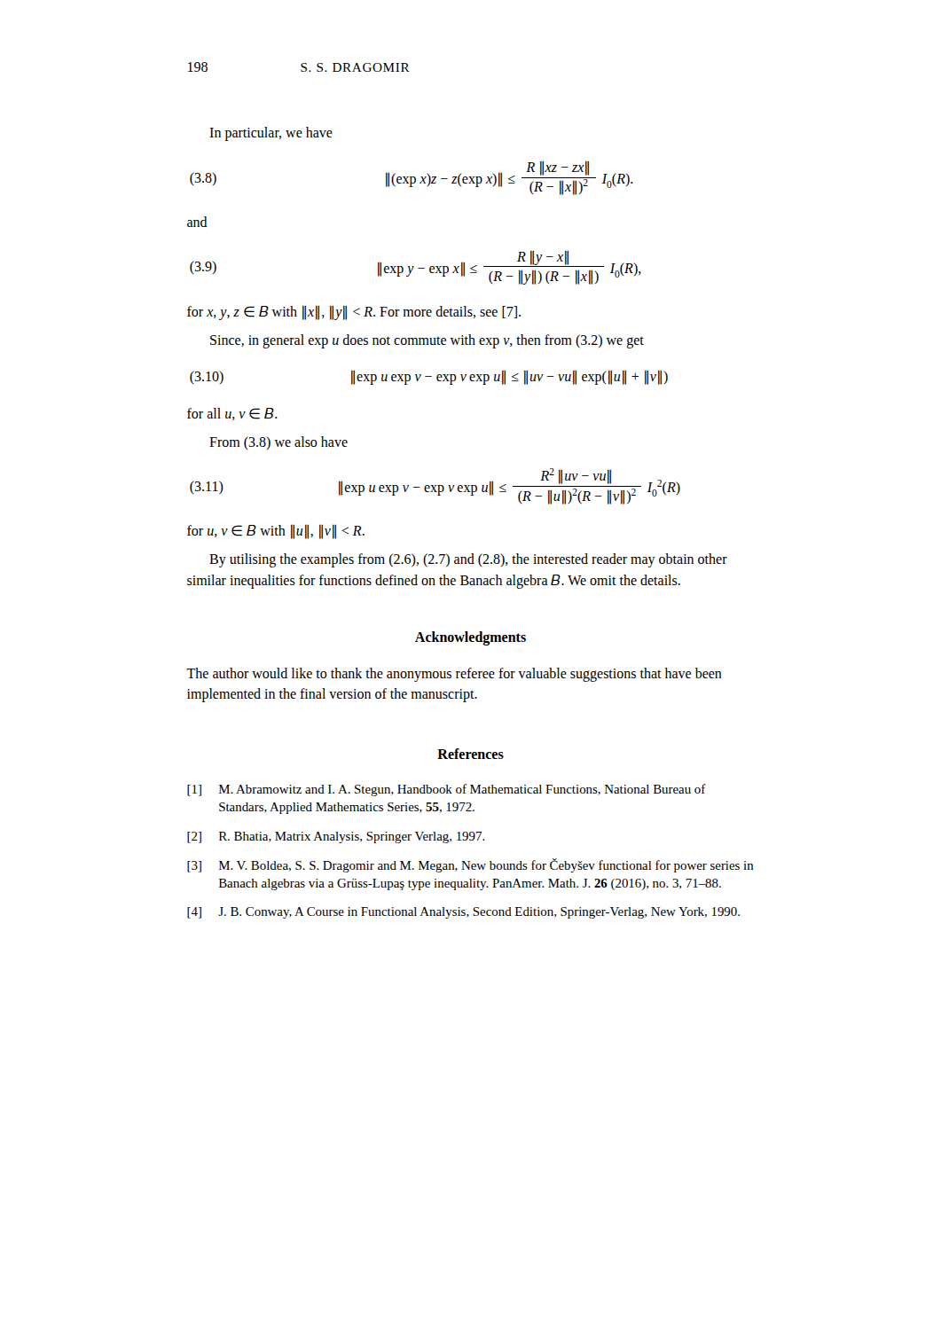198 S. S. DRAGOMIR
In particular, we have
(3.8)
∥(exp x)z − z(exp x)∥ ≤ R ∥xz − zx∥(R − ∥x∥)2 I0(R).
and
(3.9)
∥exp y − exp x∥ ≤ R ∥y − x∥(R − ∥y∥) (R − ∥x∥) I0(R),
for x, y, z ∈ 𝐵 with ∥x∥, ∥y∥ < R. For more details, see [7].
Since, in general exp u does not commute with exp v, then from (3.2) we get
(3.10)
∥exp u exp v − exp v exp u∥ ≤ ∥uv − vu∥ exp(∥u∥ + ∥v∥)
for all u, v ∈ 𝐵.
From (3.8) we also have
(3.11)
∥exp u exp v − exp v exp u∥ ≤ R2 ∥uv − vu∥(R − ∥u∥)2(R − ∥v∥)2 I02(R)
for u, v ∈ 𝐵 with ∥u∥, ∥v∥ < R.
By utilising the examples from (2.6), (2.7) and (2.8), the interested reader may obtain other similar inequalities for functions defined on the Banach algebra 𝐵. We omit the details.
Acknowledgments
The author would like to thank the anonymous referee for valuable suggestions that have been implemented in the final version of the manuscript.
References
[1] M. Abramowitz and I. A. Stegun, Handbook of Mathematical Functions, National Bureau of Standars, Applied Mathematics Series, 55, 1972.
[2] R. Bhatia, Matrix Analysis, Springer Verlag, 1997.
[3] M. V. Boldea, S. S. Dragomir and M. Megan, New bounds for Čebyšev functional for power series in Banach algebras via a Grüss-Lupaş type inequality. PanAmer. Math. J. 26 (2016), no. 3, 71–88.
[4] J. B. Conway, A Course in Functional Analysis, Second Edition, Springer-Verlag, New York, 1990.